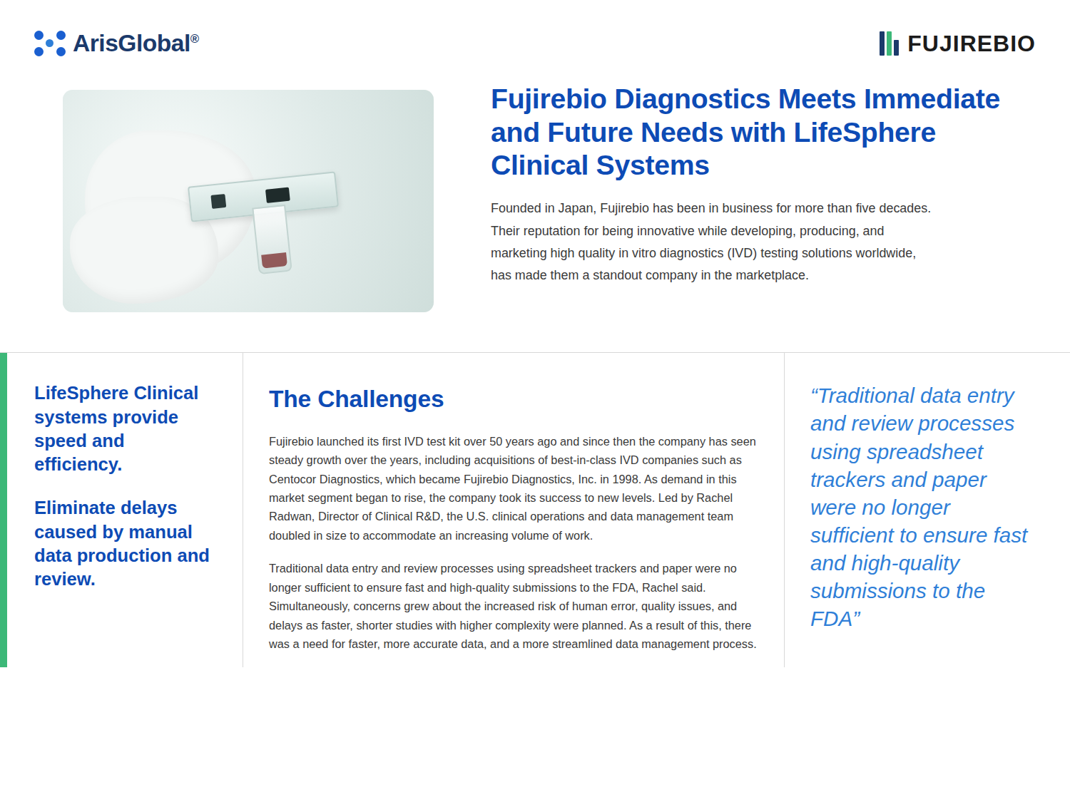ArisGlobal®
FUJIREBIO
Fujirebio Diagnostics Meets Immediate and Future Needs with LifeSphere Clinical Systems
Founded in Japan, Fujirebio has been in business for more than five decades. Their reputation for being innovative while developing, producing, and marketing high quality in vitro diagnostics (IVD) testing solutions worldwide, has made them a standout company in the marketplace.
LifeSphere Clinical systems provide speed and efficiency.
Eliminate delays caused by manual data production and review.
The Challenges
Fujirebio launched its first IVD test kit over 50 years ago and since then the company has seen steady growth over the years, including acquisitions of best-in-class IVD companies such as Centocor Diagnostics, which became Fujirebio Diagnostics, Inc. in 1998. As demand in this market segment began to rise, the company took its success to new levels. Led by Rachel Radwan, Director of Clinical R&D, the U.S. clinical operations and data management team doubled in size to accommodate an increasing volume of work.
Traditional data entry and review processes using spreadsheet trackers and paper were no longer sufficient to ensure fast and high-quality submissions to the FDA, Rachel said. Simultaneously, concerns grew about the increased risk of human error, quality issues, and delays as faster, shorter studies with higher complexity were planned. As a result of this, there was a need for faster, more accurate data, and a more streamlined data management process.
“Traditional data entry and review processes using spreadsheet trackers and paper were no longer sufficient to ensure fast and high-quality submissions to the FDA”